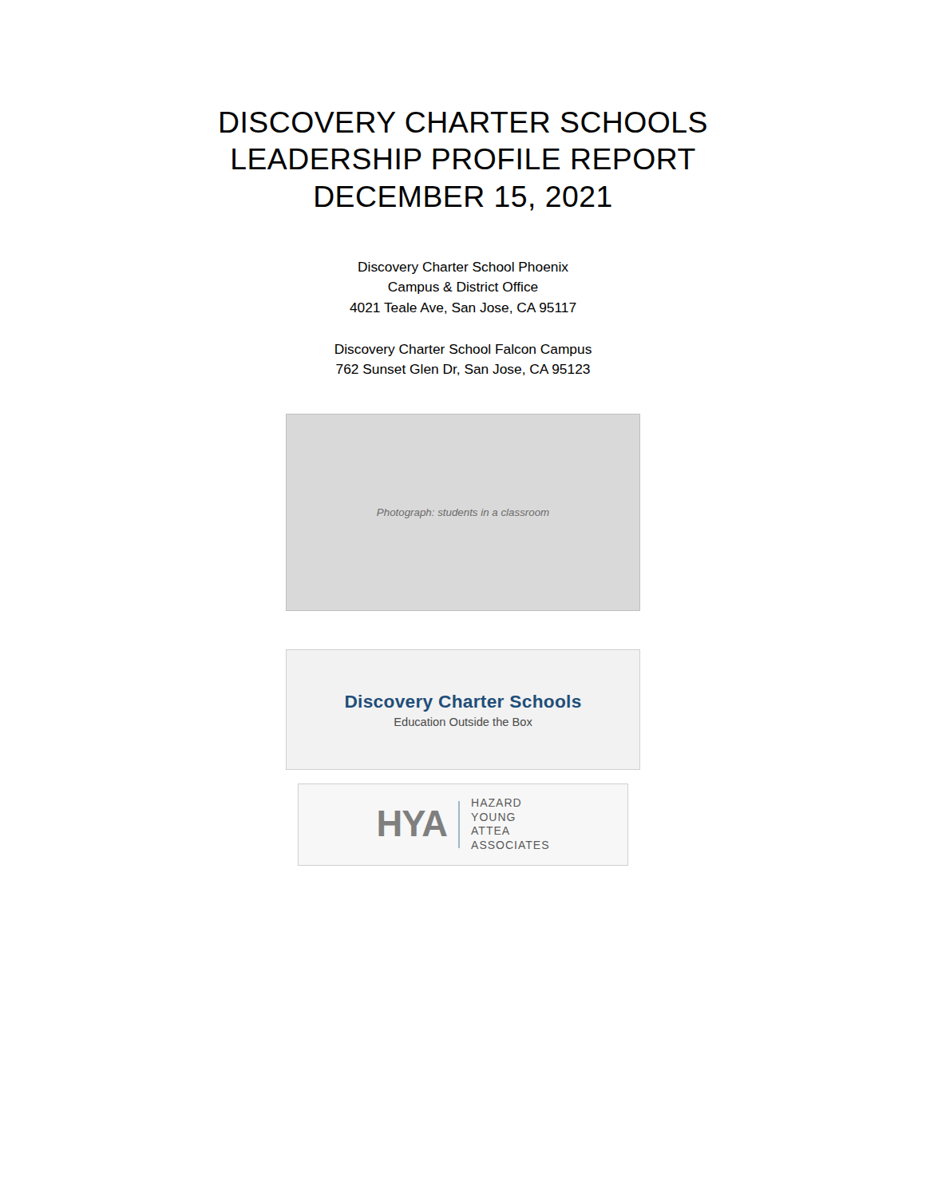DISCOVERY CHARTER SCHOOLS
LEADERSHIP PROFILE REPORT
DECEMBER 15, 2021
Discovery Charter School Phoenix
Campus & District Office
4021 Teale Ave, San Jose, CA 95117
Discovery Charter School Falcon Campus
762 Sunset Glen Dr, San Jose, CA 95123
Photograph: students in a classroom
Discovery Charter Schools
Education Outside the Box
HYA
HAZARD
YOUNG
ATTEA
ASSOCIATES